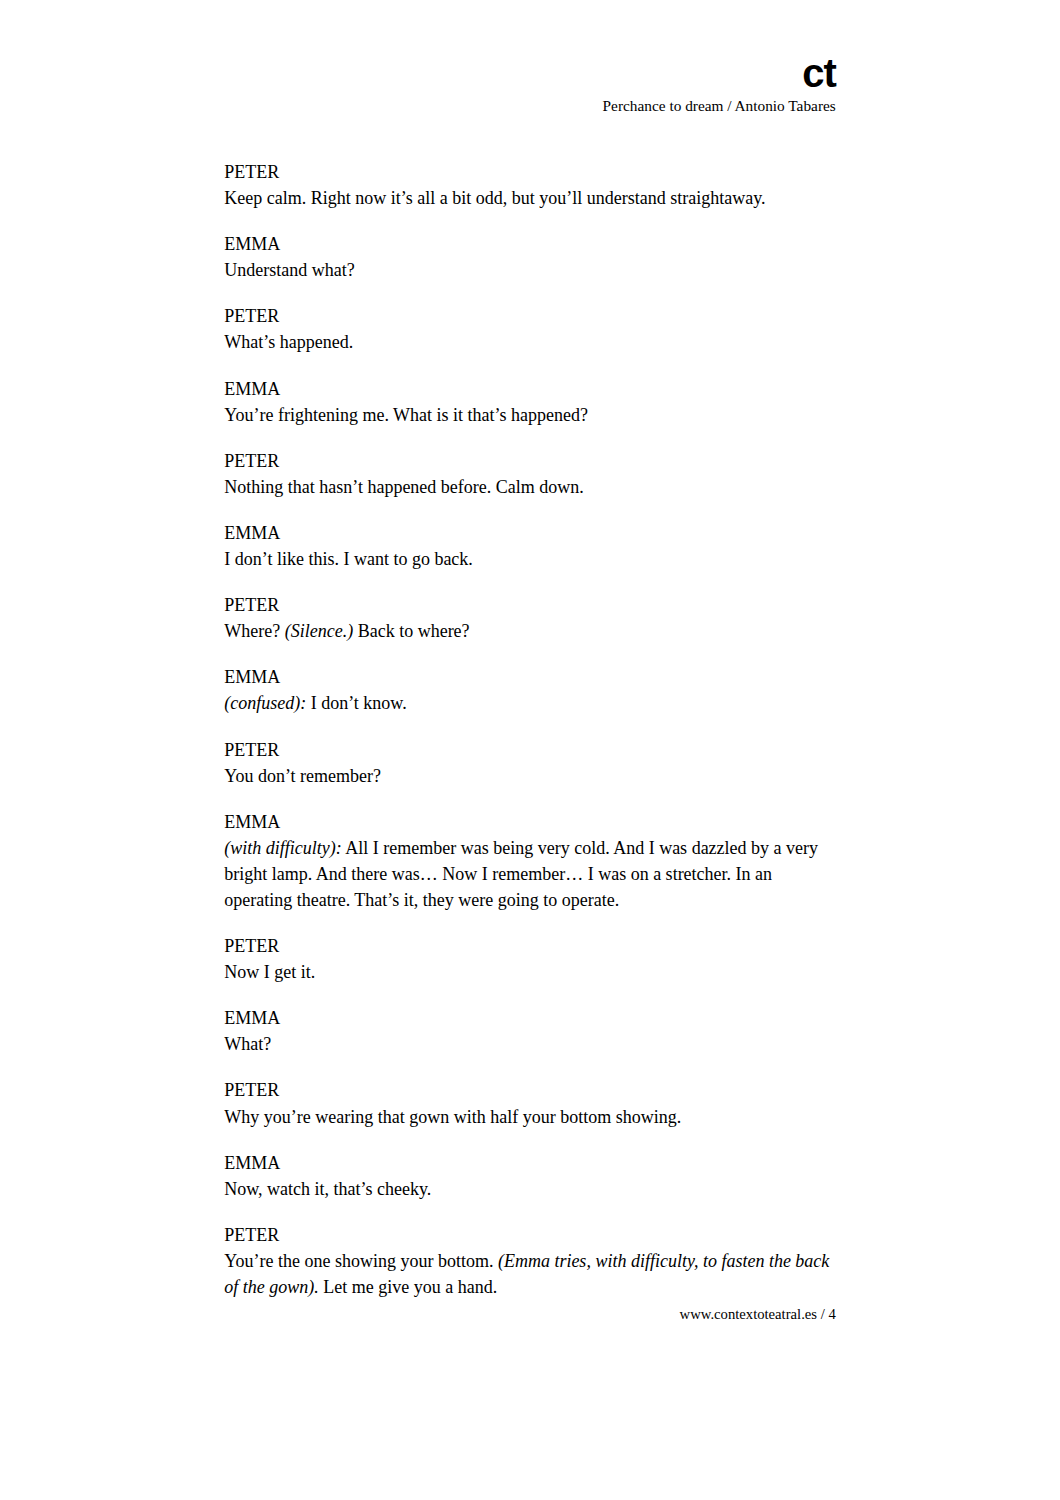ct
Perchance to dream / Antonio Tabares
PETER
Keep calm. Right now it’s all a bit odd, but you’ll understand straightaway.
EMMA
Understand what?
PETER
What’s happened.
EMMA
You’re frightening me. What is it that’s happened?
PETER
Nothing that hasn’t happened before. Calm down.
EMMA
I don’t like this. I want to go back.
PETER
Where? (Silence.) Back to where?
EMMA
(confused): I don’t know.
PETER
You don’t remember?
EMMA
(with difficulty): All I remember was being very cold. And I was dazzled by a very bright lamp. And there was… Now I remember… I was on a stretcher. In an operating theatre. That’s it, they were going to operate.
PETER
Now I get it.
EMMA
What?
PETER
Why you’re wearing that gown with half your bottom showing.
EMMA
Now, watch it, that’s cheeky.
PETER
You’re the one showing your bottom. (Emma tries, with difficulty, to fasten the back of the gown). Let me give you a hand.
www.contextoteatral.es / 4